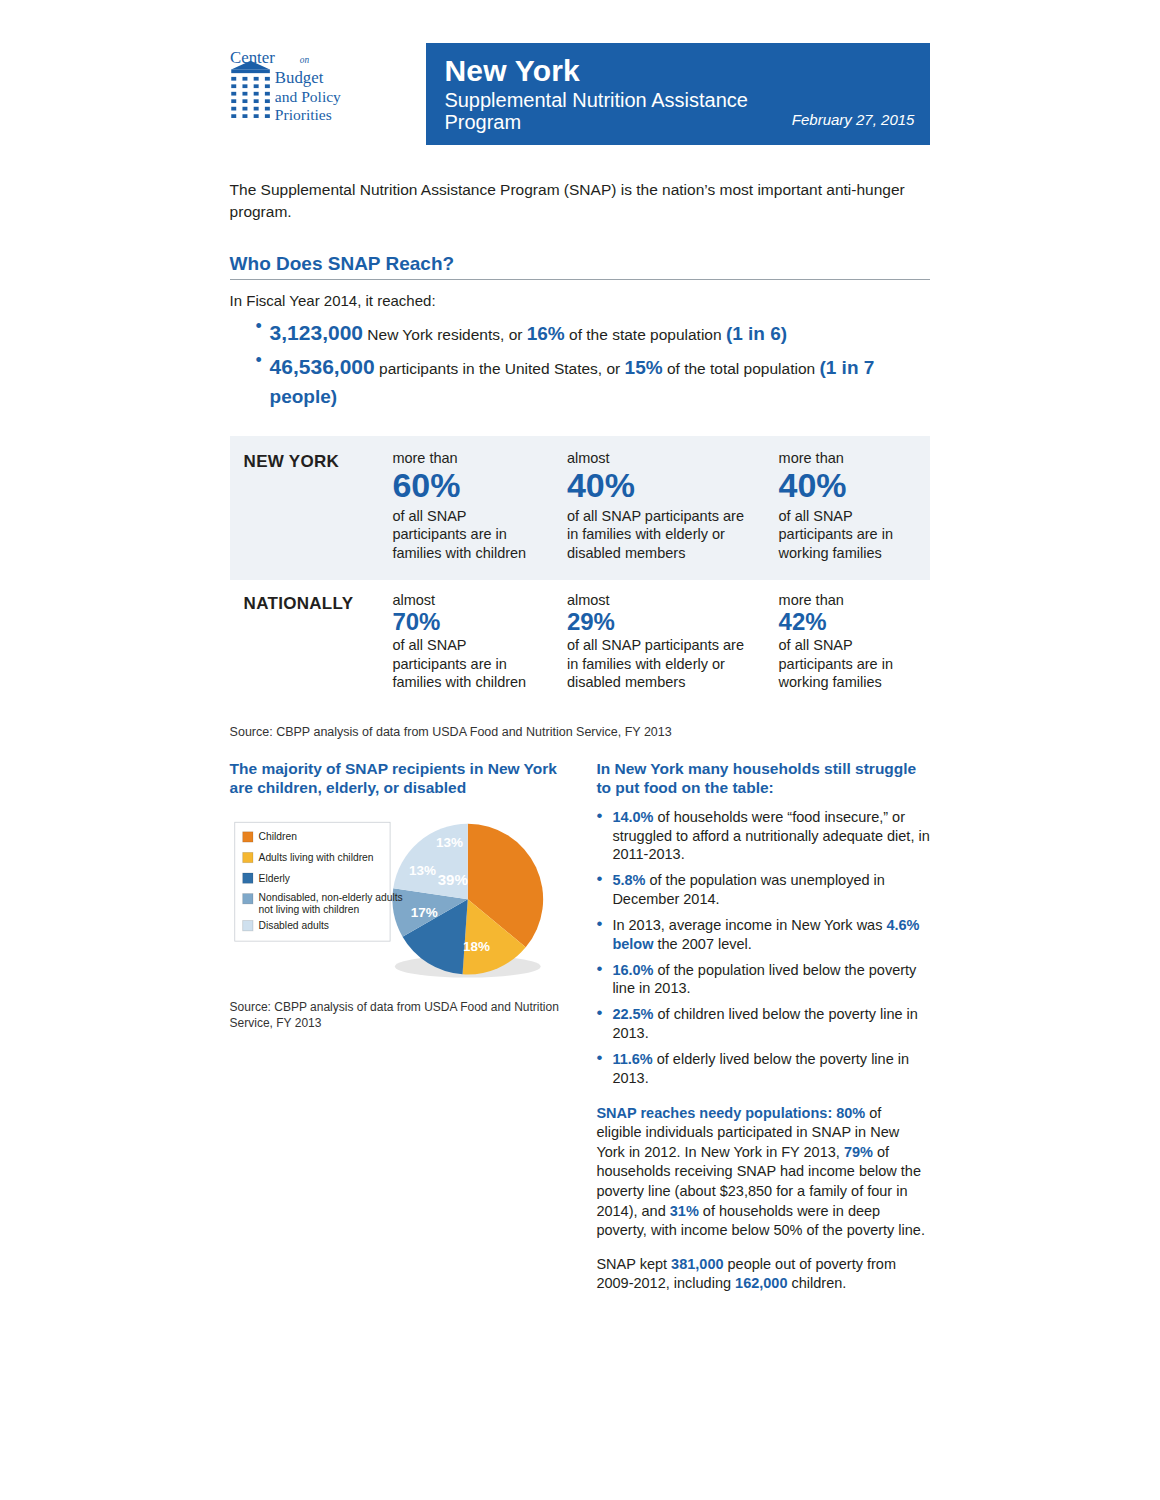Center on Budget and Policy Priorities
New York
Supplemental Nutrition Assistance Program
February 27, 2015
The Supplemental Nutrition Assistance Program (SNAP) is the nation’s most important anti-hunger program.
Who Does SNAP Reach?
In Fiscal Year 2014, it reached:
3,123,000 New York residents, or 16% of the state population (1 in 6)
46,536,000 participants in the United States, or 15% of the total population (1 in 7 people)
| NEW YORK | more than 60% of all SNAP participants are in families with children | almost 40% of all SNAP participants are in families with elderly or disabled members | more than 40% of all SNAP participants are in working families |
| NATIONALLY | almost 70% of all SNAP participants are in families with children | almost 29% of all SNAP participants are in families with elderly or disabled members | more than 42% of all SNAP participants are in working families |
Source: CBPP analysis of data from USDA Food and Nutrition Service, FY 2013
The majority of SNAP recipients in New York are children, elderly, or disabled
39% 18% 17% 13% 13% Children Adults living with children Elderly Nondisabled, non-elderly adults not living with children Disabled adults
Source: CBPP analysis of data from USDA Food and Nutrition Service, FY 2013
In New York many households still struggle to put food on the table:
14.0% of households were “food insecure,” or struggled to afford a nutritionally adequate diet, in 2011-2013.
5.8% of the population was unemployed in December 2014.
In 2013, average income in New York was 4.6% below the 2007 level.
16.0% of the population lived below the poverty line in 2013.
22.5% of children lived below the poverty line in 2013.
11.6% of elderly lived below the poverty line in 2013.
SNAP reaches needy populations: 80% of eligible individuals participated in SNAP in New York in 2012. In New York in FY 2013, 79% of households receiving SNAP had income below the poverty line (about $23,850 for a family of four in 2014), and 31% of households were in deep poverty, with income below 50% of the poverty line.
SNAP kept 381,000 people out of poverty from 2009-2012, including 162,000 children.